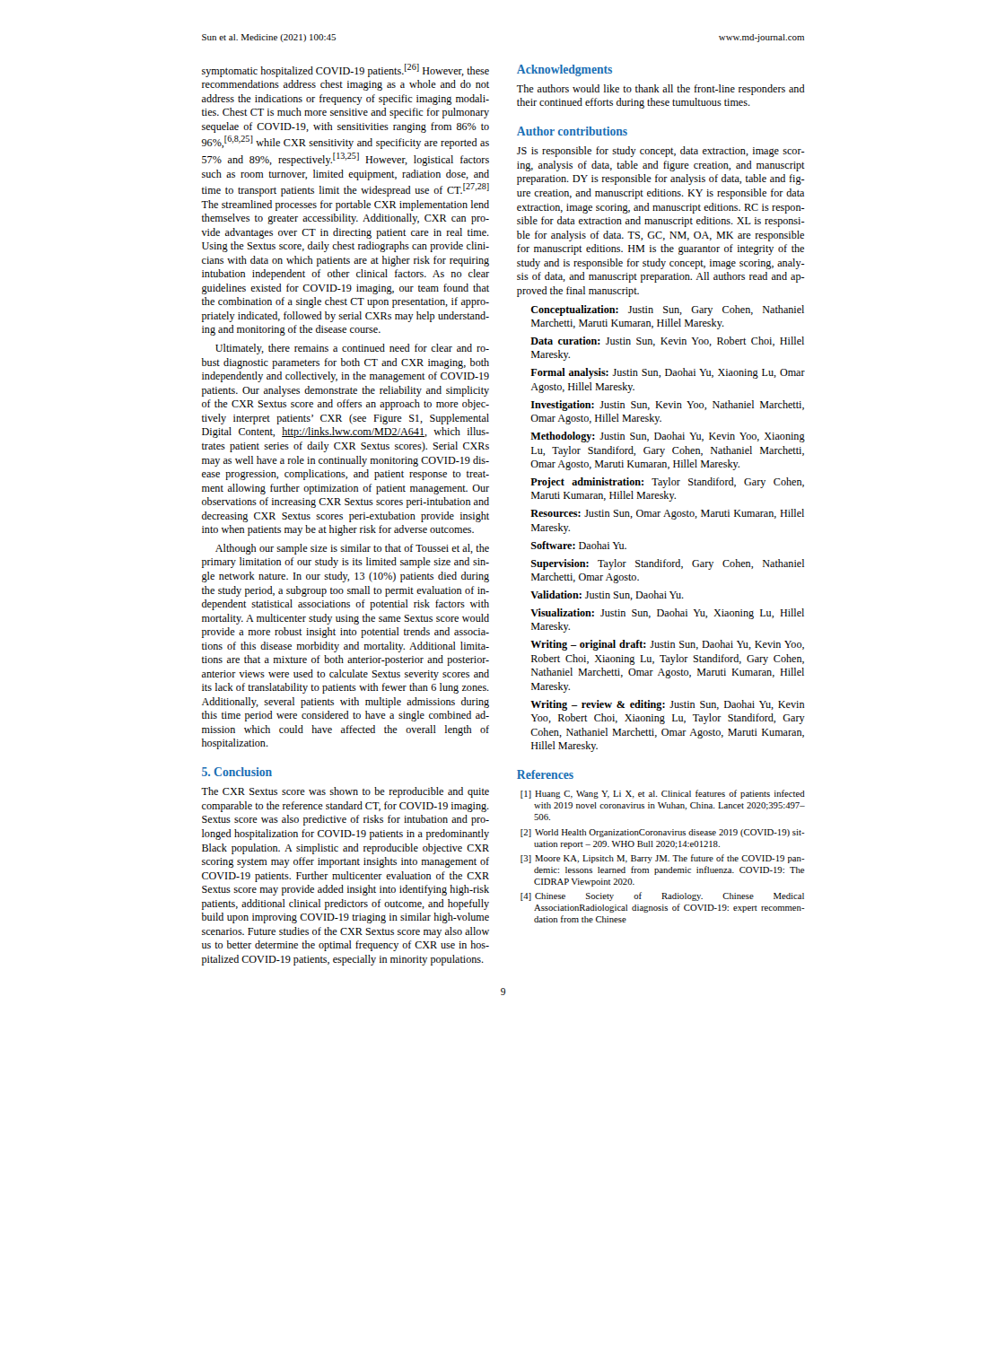Sun et al. Medicine (2021) 100:45
www.md-journal.com
symptomatic hospitalized COVID-19 patients.[26] However, these recommendations address chest imaging as a whole and do not address the indications or frequency of specific imaging modalities. Chest CT is much more sensitive and specific for pulmonary sequelae of COVID-19, with sensitivities ranging from 86% to 96%,[6,8,25] while CXR sensitivity and specificity are reported as 57% and 89%, respectively.[13,25] However, logistical factors such as room turnover, limited equipment, radiation dose, and time to transport patients limit the widespread use of CT.[27,28] The streamlined processes for portable CXR implementation lend themselves to greater accessibility. Additionally, CXR can provide advantages over CT in directing patient care in real time. Using the Sextus score, daily chest radiographs can provide clinicians with data on which patients are at higher risk for requiring intubation independent of other clinical factors. As no clear guidelines existed for COVID-19 imaging, our team found that the combination of a single chest CT upon presentation, if appropriately indicated, followed by serial CXRs may help understanding and monitoring of the disease course.
Ultimately, there remains a continued need for clear and robust diagnostic parameters for both CT and CXR imaging, both independently and collectively, in the management of COVID-19 patients. Our analyses demonstrate the reliability and simplicity of the CXR Sextus score and offers an approach to more objectively interpret patients’ CXR (see Figure S1, Supplemental Digital Content, http://links.lww.com/MD2/A641, which illustrates patient series of daily CXR Sextus scores). Serial CXRs may as well have a role in continually monitoring COVID-19 disease progression, complications, and patient response to treatment allowing further optimization of patient management. Our observations of increasing CXR Sextus scores peri-intubation and decreasing CXR Sextus scores peri-extubation provide insight into when patients may be at higher risk for adverse outcomes.
Although our sample size is similar to that of Toussei et al, the primary limitation of our study is its limited sample size and single network nature. In our study, 13 (10%) patients died during the study period, a subgroup too small to permit evaluation of independent statistical associations of potential risk factors with mortality. A multicenter study using the same Sextus score would provide a more robust insight into potential trends and associations of this disease morbidity and mortality. Additional limitations are that a mixture of both anterior-posterior and posterior-anterior views were used to calculate Sextus severity scores and its lack of translatability to patients with fewer than 6 lung zones. Additionally, several patients with multiple admissions during this time period were considered to have a single combined admission which could have affected the overall length of hospitalization.
5. Conclusion
The CXR Sextus score was shown to be reproducible and quite comparable to the reference standard CT, for COVID-19 imaging. Sextus score was also predictive of risks for intubation and prolonged hospitalization for COVID-19 patients in a predominantly Black population. A simplistic and reproducible objective CXR scoring system may offer important insights into management of COVID-19 patients. Further multicenter evaluation of the CXR Sextus score may provide added insight into identifying high-risk patients, additional clinical predictors of outcome, and hopefully build upon improving COVID-19 triaging in similar high-volume scenarios. Future studies of the CXR Sextus score may also allow us to better determine the optimal frequency of CXR use in hospitalized COVID-19 patients, especially in minority populations.
Acknowledgments
The authors would like to thank all the front-line responders and their continued efforts during these tumultuous times.
Author contributions
JS is responsible for study concept, data extraction, image scoring, analysis of data, table and figure creation, and manuscript preparation. DY is responsible for analysis of data, table and figure creation, and manuscript editions. KY is responsible for data extraction, image scoring, and manuscript editions. RC is responsible for data extraction and manuscript editions. XL is responsible for analysis of data. TS, GC, NM, OA, MK are responsible for manuscript editions. HM is the guarantor of integrity of the study and is responsible for study concept, image scoring, analysis of data, and manuscript preparation. All authors read and approved the final manuscript.
Conceptualization: Justin Sun, Gary Cohen, Nathaniel Marchetti, Maruti Kumaran, Hillel Maresky.
Data curation: Justin Sun, Kevin Yoo, Robert Choi, Hillel Maresky.
Formal analysis: Justin Sun, Daohai Yu, Xiaoning Lu, Omar Agosto, Hillel Maresky.
Investigation: Justin Sun, Kevin Yoo, Nathaniel Marchetti, Omar Agosto, Hillel Maresky.
Methodology: Justin Sun, Daohai Yu, Kevin Yoo, Xiaoning Lu, Taylor Standiford, Gary Cohen, Nathaniel Marchetti, Omar Agosto, Maruti Kumaran, Hillel Maresky.
Project administration: Taylor Standiford, Gary Cohen, Maruti Kumaran, Hillel Maresky.
Resources: Justin Sun, Omar Agosto, Maruti Kumaran, Hillel Maresky.
Software: Daohai Yu.
Supervision: Taylor Standiford, Gary Cohen, Nathaniel Marchetti, Omar Agosto.
Validation: Justin Sun, Daohai Yu.
Visualization: Justin Sun, Daohai Yu, Xiaoning Lu, Hillel Maresky.
Writing – original draft: Justin Sun, Daohai Yu, Kevin Yoo, Robert Choi, Xiaoning Lu, Taylor Standiford, Gary Cohen, Nathaniel Marchetti, Omar Agosto, Maruti Kumaran, Hillel Maresky.
Writing – review & editing: Justin Sun, Daohai Yu, Kevin Yoo, Robert Choi, Xiaoning Lu, Taylor Standiford, Gary Cohen, Nathaniel Marchetti, Omar Agosto, Maruti Kumaran, Hillel Maresky.
References
Huang C, Wang Y, Li X, et al. Clinical features of patients infected with 2019 novel coronavirus in Wuhan, China. Lancet 2020;395:497–506.
World Health OrganizationCoronavirus disease 2019 (COVID-19) situation report – 209. WHO Bull 2020;14:e01218.
Moore KA, Lipsitch M, Barry JM. The future of the COVID-19 pandemic: lessons learned from pandemic influenza. COVID-19: The CIDRAP Viewpoint 2020.
Chinese Society of Radiology. Chinese Medical AssociationRadiological diagnosis of COVID-19: expert recommendation from the Chinese
9